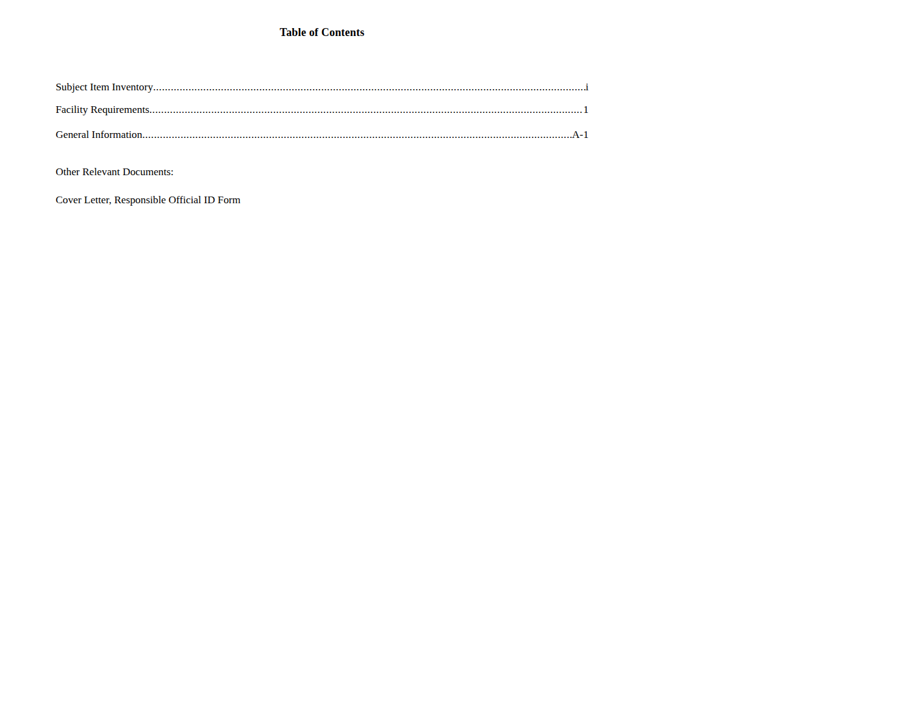Table of Contents
Subject Item Inventory................................................................................................................................................................. i
Facility Requirements.................................................................................................................................................................. 1
General Information............................................................................................................................................................. A-1
Other Relevant Documents:
Cover Letter, Responsible Official ID Form